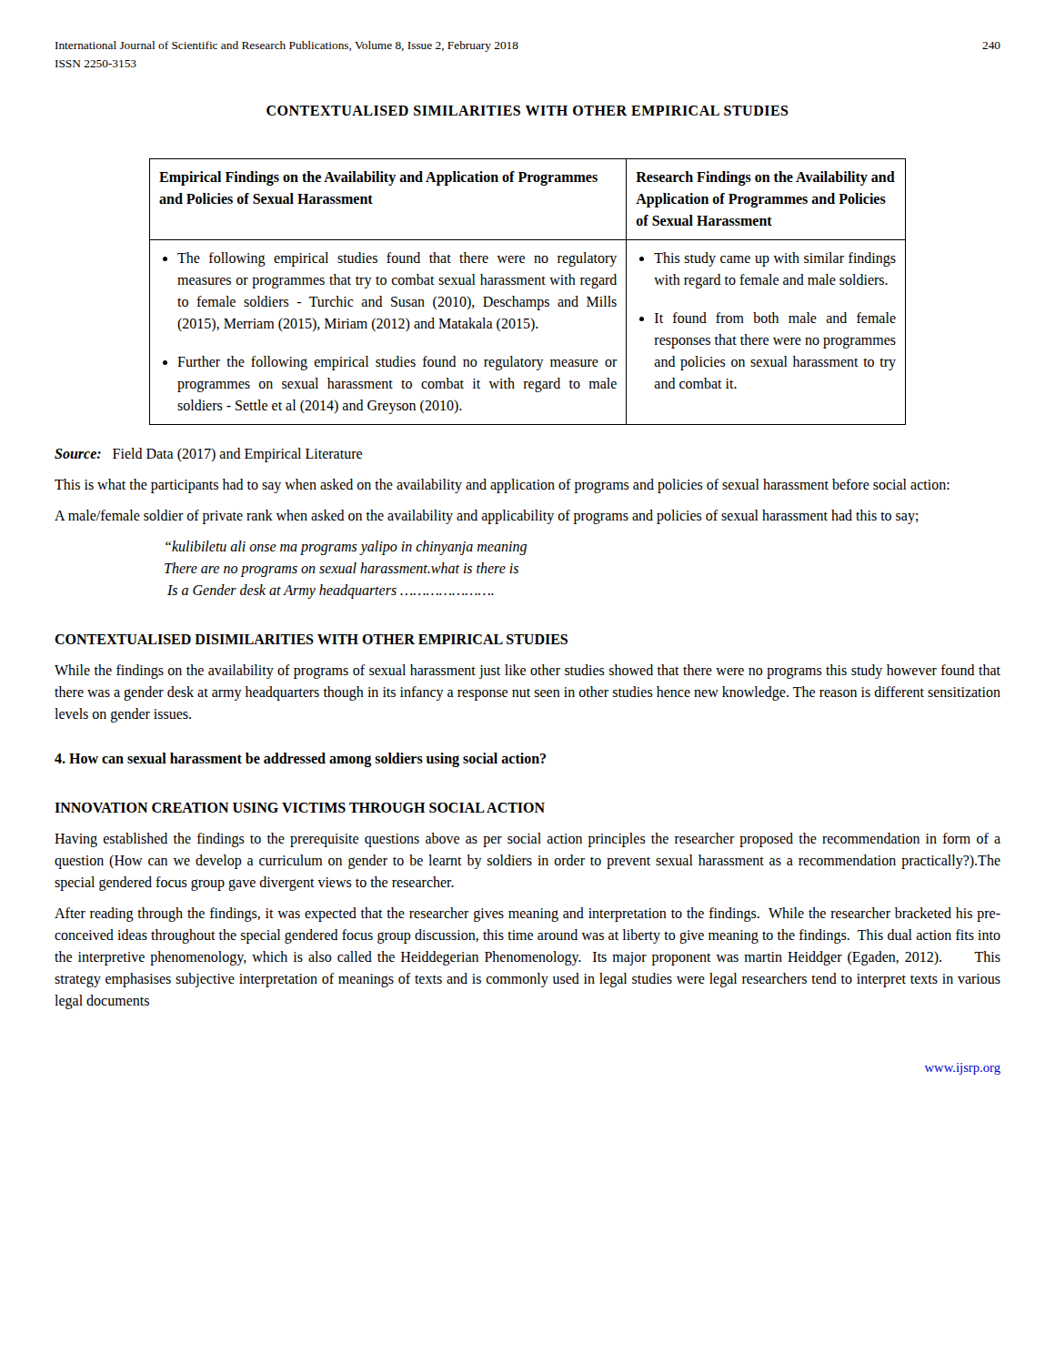International Journal of Scientific and Research Publications, Volume 8, Issue 2, February 2018
ISSN 2250-3153 240
CONTEXTUALISED SIMILARITIES WITH OTHER EMPIRICAL STUDIES
| Empirical Findings on the Availability and Application of Programmes and Policies of Sexual Harassment | Research Findings on the Availability and Application of Programmes and Policies of Sexual Harassment |
| --- | --- |
| The following empirical studies found that there were no regulatory measures or programmes that try to combat sexual harassment with regard to female soldiers - Turchic and Susan (2010), Deschamps and Mills (2015), Merriam (2015), Miriam (2012) and Matakala (2015). Further the following empirical studies found no regulatory measure or programmes on sexual harassment to combat it with regard to male soldiers - Settle et al (2014) and Greyson (2010). | This study came up with similar findings with regard to female and male soldiers. It found from both male and female responses that there were no programmes and policies on sexual harassment to try and combat it. |
Source: Field Data (2017) and Empirical Literature
This is what the participants had to say when asked on the availability and application of programs and policies of sexual harassment before social action:
A male/female soldier of private rank when asked on the availability and applicability of programs and policies of sexual harassment had this to say;
“kulibiletu ali onse ma programs yalipo in chinyanja meaning
There are no programs on sexual harassment.what is there is
Is a Gender desk at Army headquarters ………………….
CONTEXTUALISED DISIMILARITIES WITH OTHER EMPIRICAL STUDIES
While the findings on the availability of programs of sexual harassment just like other studies showed that there were no programs this study however found that there was a gender desk at army headquarters though in its infancy a response nut seen in other studies hence new knowledge. The reason is different sensitization levels on gender issues.
4. How can sexual harassment be addressed among soldiers using social action?
INNOVATION CREATION USING VICTIMS THROUGH SOCIAL ACTION
Having established the findings to the prerequisite questions above as per social action principles the researcher proposed the recommendation in form of a question (How can we develop a curriculum on gender to be learnt by soldiers in order to prevent sexual harassment as a recommendation practically?).The special gendered focus group gave divergent views to the researcher.
After reading through the findings, it was expected that the researcher gives meaning and interpretation to the findings. While the researcher bracketed his pre-conceived ideas throughout the special gendered focus group discussion, this time around was at liberty to give meaning to the findings. This dual action fits into the interpretive phenomenology, which is also called the Heiddegerian Phenomenology. Its major proponent was martin Heiddger (Egaden, 2012). This strategy emphasises subjective interpretation of meanings of texts and is commonly used in legal studies were legal researchers tend to interpret texts in various legal documents
www.ijsrp.org